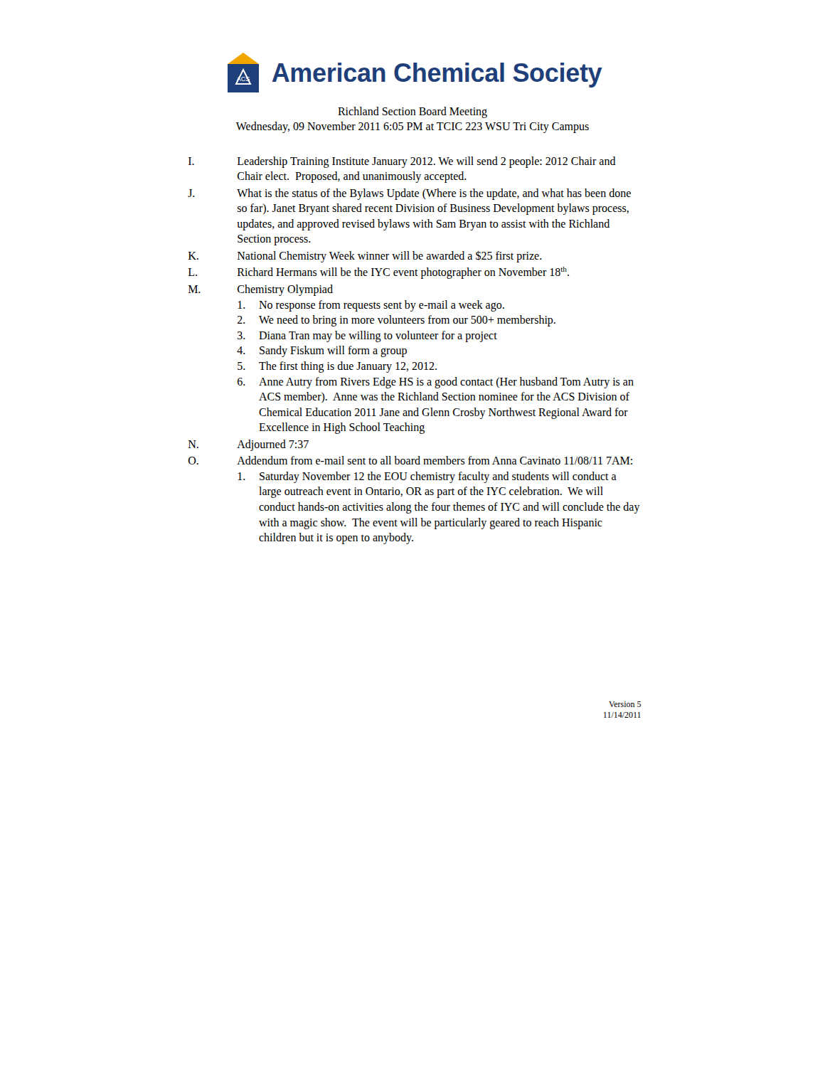ACS American Chemical Society
Richland Section Board Meeting
Wednesday, 09 November 2011 6:05 PM at TCIC 223 WSU Tri City Campus
I. Leadership Training Institute January 2012. We will send 2 people: 2012 Chair and Chair elect. Proposed, and unanimously accepted.
J. What is the status of the Bylaws Update (Where is the update, and what has been done so far). Janet Bryant shared recent Division of Business Development bylaws process, updates, and approved revised bylaws with Sam Bryan to assist with the Richland Section process.
K. National Chemistry Week winner will be awarded a $25 first prize.
L. Richard Hermans will be the IYC event photographer on November 18th.
M. Chemistry Olympiad
1. No response from requests sent by e-mail a week ago.
2. We need to bring in more volunteers from our 500+ membership.
3. Diana Tran may be willing to volunteer for a project
4. Sandy Fiskum will form a group
5. The first thing is due January 12, 2012.
6. Anne Autry from Rivers Edge HS is a good contact (Her husband Tom Autry is an ACS member). Anne was the Richland Section nominee for the ACS Division of Chemical Education 2011 Jane and Glenn Crosby Northwest Regional Award for Excellence in High School Teaching
N. Adjourned 7:37
O. Addendum from e-mail sent to all board members from Anna Cavinato 11/08/11 7AM:
1. Saturday November 12 the EOU chemistry faculty and students will conduct a large outreach event in Ontario, OR as part of the IYC celebration. We will conduct hands-on activities along the four themes of IYC and will conclude the day with a magic show. The event will be particularly geared to reach Hispanic children but it is open to anybody.
Version 5
11/14/2011